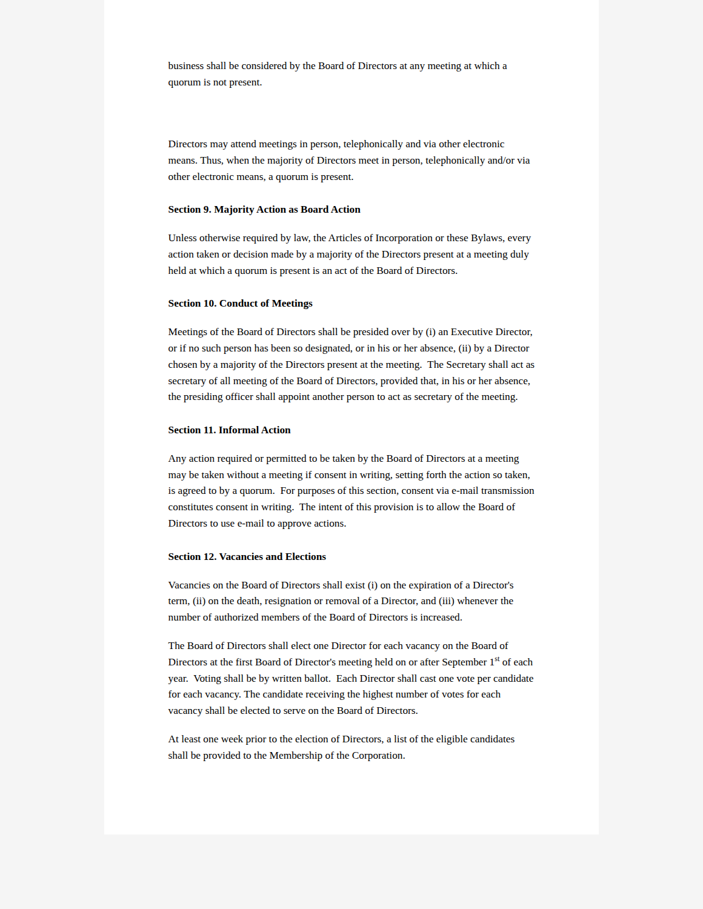business shall be considered by the Board of Directors at any meeting at which a quorum is not present.
Directors may attend meetings in person, telephonically and via other electronic means. Thus, when the majority of Directors meet in person, telephonically and/or via other electronic means, a quorum is present.
Section 9. Majority Action as Board Action
Unless otherwise required by law, the Articles of Incorporation or these Bylaws, every action taken or decision made by a majority of the Directors present at a meeting duly held at which a quorum is present is an act of the Board of Directors.
Section 10. Conduct of Meetings
Meetings of the Board of Directors shall be presided over by (i) an Executive Director, or if no such person has been so designated, or in his or her absence, (ii) by a Director chosen by a majority of the Directors present at the meeting. The Secretary shall act as secretary of all meeting of the Board of Directors, provided that, in his or her absence, the presiding officer shall appoint another person to act as secretary of the meeting.
Section 11. Informal Action
Any action required or permitted to be taken by the Board of Directors at a meeting may be taken without a meeting if consent in writing, setting forth the action so taken, is agreed to by a quorum. For purposes of this section, consent via e-mail transmission constitutes consent in writing. The intent of this provision is to allow the Board of Directors to use e-mail to approve actions.
Section 12. Vacancies and Elections
Vacancies on the Board of Directors shall exist (i) on the expiration of a Director's term, (ii) on the death, resignation or removal of a Director, and (iii) whenever the number of authorized members of the Board of Directors is increased.
The Board of Directors shall elect one Director for each vacancy on the Board of Directors at the first Board of Director's meeting held on or after September 1st of each year. Voting shall be by written ballot. Each Director shall cast one vote per candidate for each vacancy. The candidate receiving the highest number of votes for each vacancy shall be elected to serve on the Board of Directors.
At least one week prior to the election of Directors, a list of the eligible candidates shall be provided to the Membership of the Corporation.